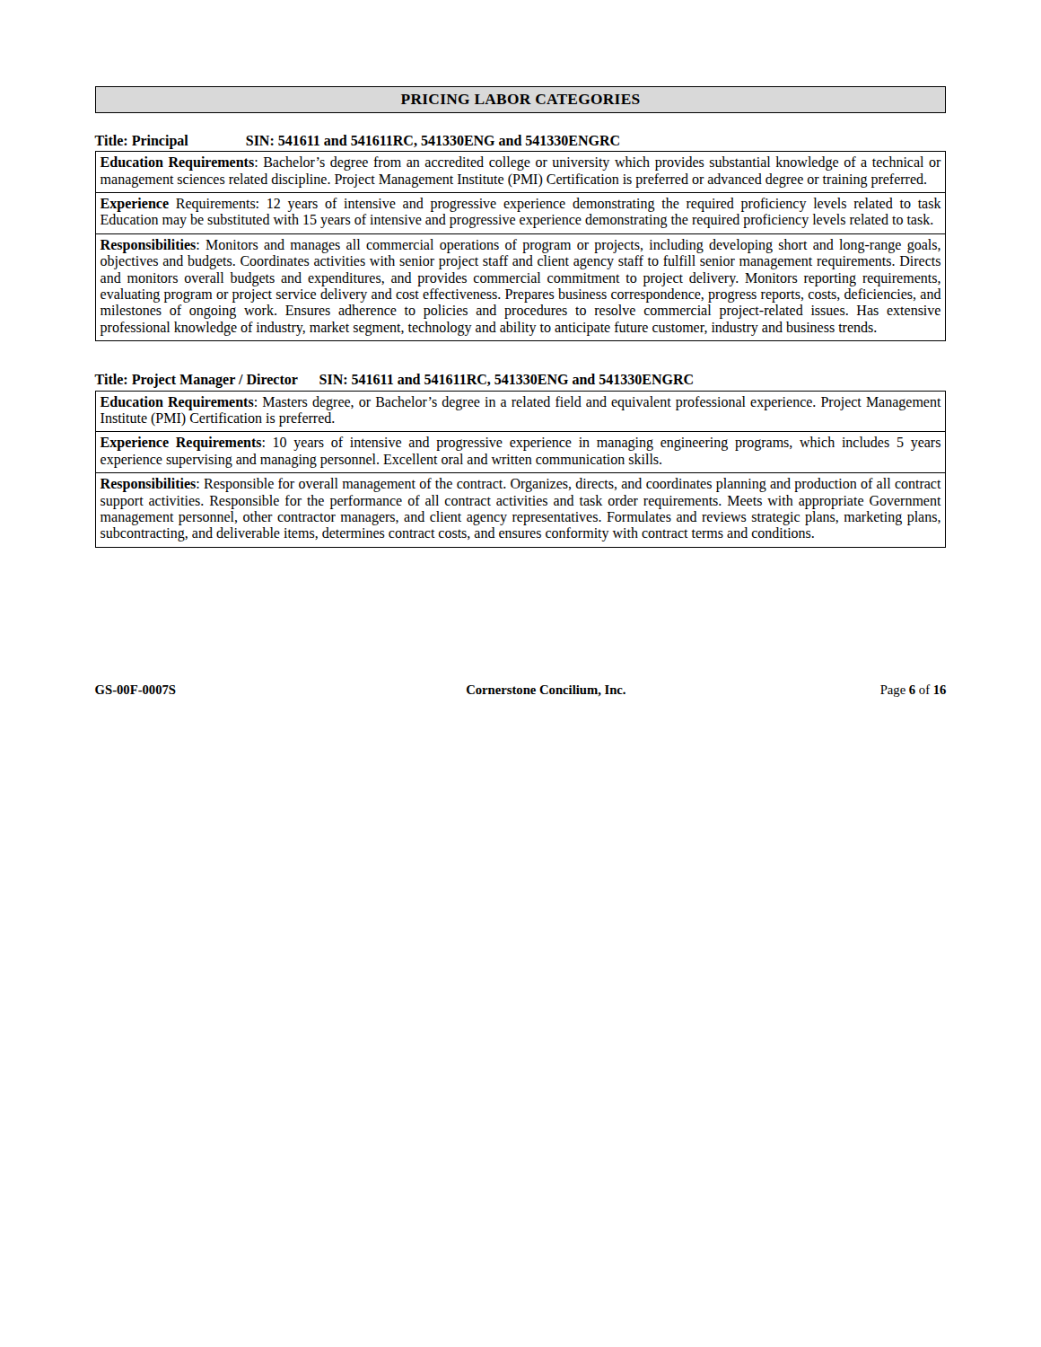PRICING LABOR CATEGORIES
Title: Principal SIN: 541611 and 541611RC, 541330ENG and 541330ENGRC
| Education Requirements : Bachelor’s degree from an accredited college or university which provides substantial knowledge of a technical or management sciences related discipline. Project Management Institute (PMI) Certification is preferred or advanced degree or training preferred. |
| Experience Requirements: 12 years of intensive and progressive experience demonstrating the required proficiency levels related to task Education may be substituted with 15 years of intensive and progressive experience demonstrating the required proficiency levels related to task. |
| Responsibilities : Monitors and manages all commercial operations of program or projects, including developing short and long-range goals, objectives and budgets. Coordinates activities with senior project staff and client agency staff to fulfill senior management requirements. Directs and monitors overall budgets and expenditures, and provides commercial commitment to project delivery. Monitors reporting requirements, evaluating program or project service delivery and cost effectiveness. Prepares business correspondence, progress reports, costs, deficiencies, and milestones of ongoing work. Ensures adherence to policies and procedures to resolve commercial project-related issues. Has extensive professional knowledge of industry, market segment, technology and ability to anticipate future customer, industry and business trends. |
Title: Project Manager / Director SIN: 541611 and 541611RC, 541330ENG and 541330ENGRC
| Education Requirements : Masters degree, or Bachelor’s degree in a related field and equivalent professional experience. Project Management Institute (PMI) Certification is preferred. |
| Experience Requirements : 10 years of intensive and progressive experience in managing engineering programs, which includes 5 years experience supervising and managing personnel. Excellent oral and written communication skills. |
| Responsibilities : Responsible for overall management of the contract. Organizes, directs, and coordinates planning and production of all contract support activities. Responsible for the performance of all contract activities and task order requirements. Meets with appropriate Government management personnel, other contractor managers, and client agency representatives. Formulates and reviews strategic plans, marketing plans, subcontracting, and deliverable items, determines contract costs, and ensures conformity with contract terms and conditions. |
GS-00F-0007S Cornerstone Concilium, Inc. Page 6 of 16